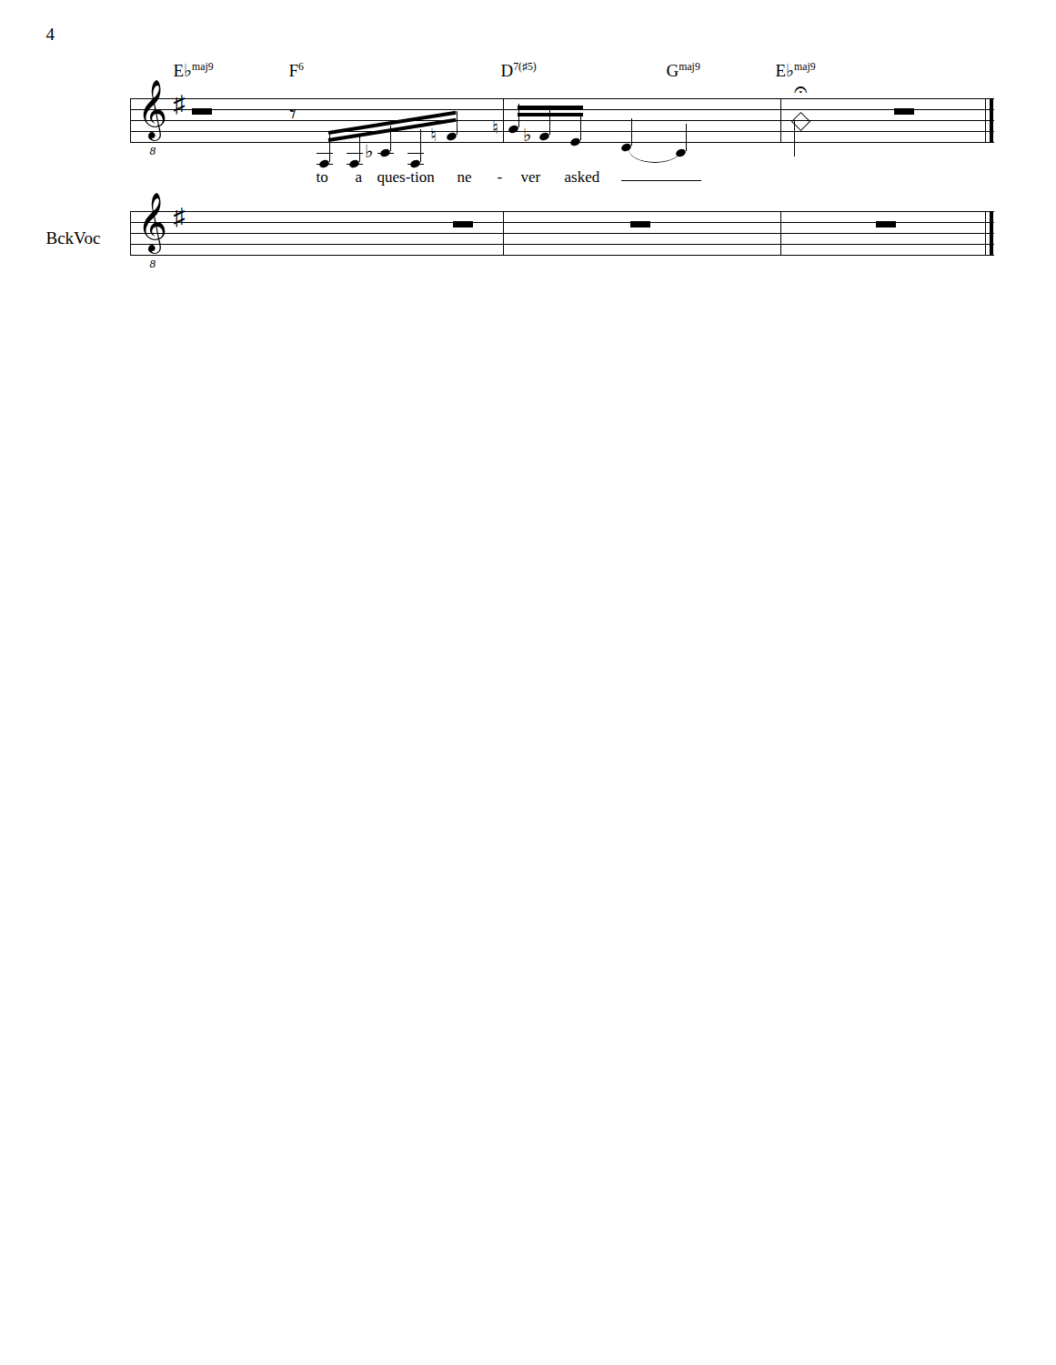4
𝄞 8 ♯
E♭maj9
F6
D7(♯5)
Gmaj9
E♭maj9
𝄾
♭
♮
♮
♭
𝄐
to
a
ques-tion
ne
-
ver
asked
BckVoc
𝄞 8 ♯